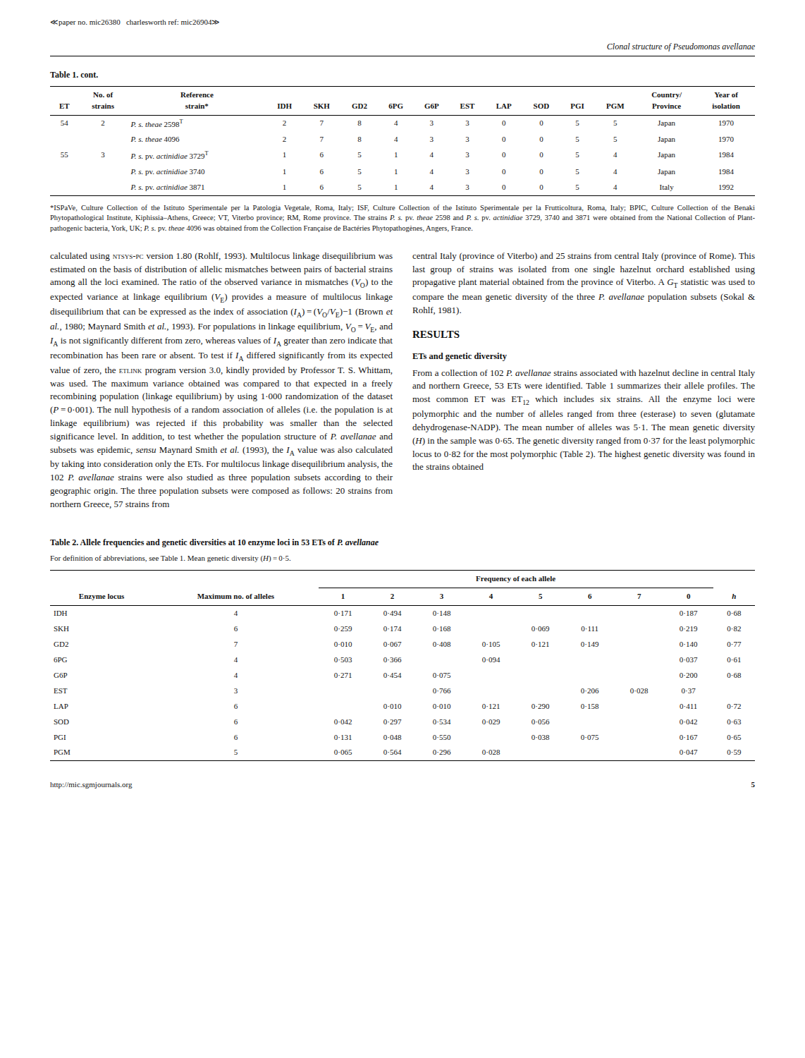≪paper no. mic26380 charlesworth ref: mic26904≫
Clonal structure of Pseudomonas avellanae
Table 1. cont.
| ET | No. of strains | Reference strain* | IDH | SKH | GD2 | 6PG | G6P | EST | LAP | SOD | PGI | PGM | Country/ Province | Year of isolation |
| --- | --- | --- | --- | --- | --- | --- | --- | --- | --- | --- | --- | --- | --- | --- |
| 54 | 2 | P. s. theae 2598 T | 2 | 7 | 8 | 4 | 3 | 3 | 0 | 0 | 5 | 5 | Japan | 1970 |
| | | P. s. theae 4096 | 2 | 7 | 8 | 4 | 3 | 3 | 0 | 0 | 5 | 5 | Japan | 1970 |
| 55 | 3 | P. s. pv. actinidiae 3729 T | 1 | 6 | 5 | 1 | 4 | 3 | 0 | 0 | 5 | 4 | Japan | 1984 |
| | | P. s. pv. actinidiae 3740 | 1 | 6 | 5 | 1 | 4 | 3 | 0 | 0 | 5 | 4 | Japan | 1984 |
| | | P. s. pv. actinidiae 3871 | 1 | 6 | 5 | 1 | 4 | 3 | 0 | 0 | 5 | 4 | Italy | 1992 |
*ISPaVe, Culture Collection of the Istituto Sperimentale per la Patologia Vegetale, Roma, Italy; ISF, Culture Collection of the Istituto Sperimentale per la Frutticoltura, Roma, Italy; BPIC, Culture Collection of the Benaki Phytopathological Institute, Kiphissia–Athens, Greece; VT, Viterbo province; RM, Rome province. The strains P. s. pv. theae 2598 and P. s. pv. actinidiae 3729, 3740 and 3871 were obtained from the National Collection of Plant-pathogenic bacteria, York, UK; P. s. pv. theae 4096 was obtained from the Collection Française de Bactéries Phytopathogènes, Angers, France.
calculated using ntsys-pc version 1.80 (Rohlf, 1993). Multilocus linkage disequilibrium was estimated on the basis of distribution of allelic mismatches between pairs of bacterial strains among all the loci examined. The ratio of the observed variance in mismatches (VO) to the expected variance at linkage equilibrium (VE) provides a measure of multilocus linkage disequilibrium that can be expressed as the index of association (IA) = (VO/VE)−1 (Brown et al., 1980; Maynard Smith et al., 1993). For populations in linkage equilibrium, VO = VE, and IA is not significantly different from zero, whereas values of IA greater than zero indicate that recombination has been rare or absent. To test if IA differed significantly from its expected value of zero, the etlink program version 3.0, kindly provided by Professor T. S. Whittam, was used. The maximum variance obtained was compared to that expected in a freely recombining population (linkage equilibrium) by using 1·000 randomization of the dataset (P = 0·001). The null hypothesis of a random association of alleles (i.e. the population is at linkage equilibrium) was rejected if this probability was smaller than the selected significance level. In addition, to test whether the population structure of P. avellanae and subsets was epidemic, sensu Maynard Smith et al. (1993), the IA value was also calculated by taking into consideration only the ETs. For multilocus linkage disequilibrium analysis, the 102 P. avellanae strains were also studied as three population subsets according to their geographic origin. The three population subsets were composed as follows: 20 strains from northern Greece, 57 strains from
central Italy (province of Viterbo) and 25 strains from central Italy (province of Rome). This last group of strains was isolated from one single hazelnut orchard established using propagative plant material obtained from the province of Viterbo. A GT statistic was used to compare the mean genetic diversity of the three P. avellanae population subsets (Sokal & Rohlf, 1981).
RESULTS
ETs and genetic diversity
From a collection of 102 P. avellanae strains associated with hazelnut decline in central Italy and northern Greece, 53 ETs were identified. Table 1 summarizes their allele profiles. The most common ET was ET12 which includes six strains. All the enzyme loci were polymorphic and the number of alleles ranged from three (esterase) to seven (glutamate dehydrogenase-NADP). The mean number of alleles was 5·1. The mean genetic diversity (H) in the sample was 0·65. The genetic diversity ranged from 0·37 for the least polymorphic locus to 0·82 for the most polymorphic (Table 2). The highest genetic diversity was found in the strains obtained
Table 2. Allele frequencies and genetic diversities at 10 enzyme loci in 53 ETs of P. avellanae
For definition of abbreviations, see Table 1. Mean genetic diversity (H) = 0·5.
| Enzyme locus | Maximum no. of alleles | Frequency of each allele | h |
| --- | --- | --- | --- |
| 1 | 2 | 3 | 4 | 5 | 6 | 7 | 0 |
| IDH | 4 | 0·171 | 0·494 | 0·148 | | | | | 0·187 | 0·68 |
| SKH | 6 | 0·259 | 0·174 | 0·168 | | 0·069 | 0·111 | | 0·219 | 0·82 |
| GD2 | 7 | 0·010 | 0·067 | 0·408 | 0·105 | 0·121 | 0·149 | | 0·140 | 0·77 |
| 6PG | 4 | 0·503 | 0·366 | | 0·094 | | | | 0·037 | 0·61 |
| G6P | 4 | 0·271 | 0·454 | 0·075 | | | | | 0·200 | 0·68 |
| EST | 3 | | | 0·766 | | | 0·206 | 0·028 | 0·37 | |
| LAP | 6 | | 0·010 | 0·010 | 0·121 | 0·290 | 0·158 | | 0·411 | 0·72 |
| SOD | 6 | 0·042 | 0·297 | 0·534 | 0·029 | 0·056 | | | 0·042 | 0·63 |
| PGI | 6 | 0·131 | 0·048 | 0·550 | | 0·038 | 0·075 | | 0·167 | 0·65 |
| PGM | 5 | 0·065 | 0·564 | 0·296 | 0·028 | | | | 0·047 | 0·59 |
http://mic.sgmjournals.org
5